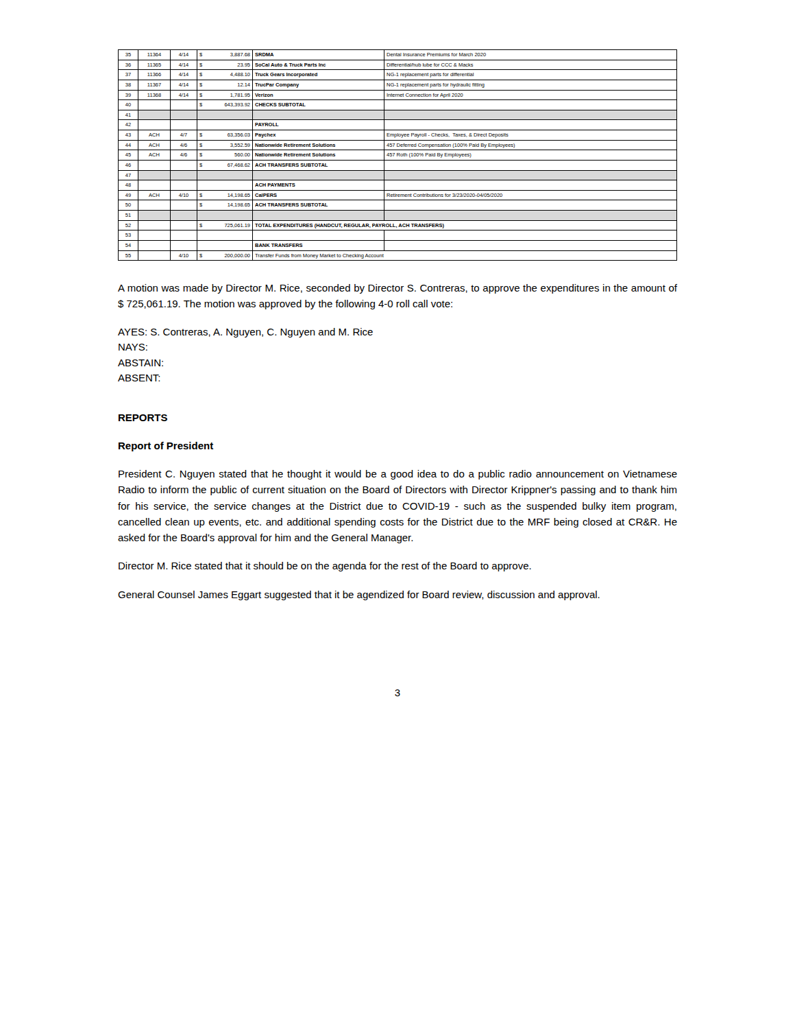| 35 | 11364 | 4/14 | $ | 3,887.68 | SRDMA | Dental Insurance Premiums for March 2020 |
| 36 | 11365 | 4/14 | $ | 23.95 | SoCal Auto & Truck Parts Inc | Differential/hub lube for CCC & Macks |
| 37 | 11366 | 4/14 | $ | 4,488.10 | Truck Gears Incorporated | NG-1 replacement parts for differential |
| 38 | 11367 | 4/14 | $ | 12.14 | TrucPar Company | NG-1 replacement parts for hydraulic fitting |
| 39 | 11368 | 4/14 | $ | 1,781.95 | Verizon | Internet Connection for April 2020 |
| 40 | | | $ | 643,393.92 | CHECKS SUBTOTAL | |
| 41 | | | | | | |
| 42 | | | | | PAYROLL | |
| 43 | ACH | 4/7 | $ | 63,356.03 | Paychex | Employee Payroll - Checks, Taxes, & Direct Deposits |
| 44 | ACH | 4/6 | $ | 3,552.59 | Nationwide Retirement Solutions | 457 Deferred Compensation (100% Paid By Employees) |
| 45 | ACH | 4/6 | $ | 560.00 | Nationwide Retirement Solutions | 457 Roth (100% Paid By Employees) |
| 46 | | | $ | 67,468.62 | ACH TRANSFERS SUBTOTAL | |
| 47 | | | | | | |
| 48 | | | | | ACH PAYMENTS | |
| 49 | ACH | 4/10 | $ | 14,198.65 | CalPERS | Retirement Contributions for 3/23/2020-04/05/2020 |
| 50 | | | $ | 14,198.65 | ACH TRANSFERS SUBTOTAL | |
| 51 | | | | | | |
| 52 | | | $ | 725,061.19 | TOTAL EXPENDITURES (HANDCUT, REGULAR, PAYROLL, ACH TRANSFERS) |
| 53 | | | | | | |
| 54 | | | | | BANK TRANSFERS | |
| 55 | | 4/10 | $ | 200,000.00 | Transfer Funds from Money Market to Checking Account |
A motion was made by Director M. Rice, seconded by Director S. Contreras, to approve the expenditures in the amount of $ 725,061.19. The motion was approved by the following 4-0 roll call vote:
AYES: S. Contreras, A. Nguyen, C. Nguyen and M. Rice
NAYS:
ABSTAIN:
ABSENT:
REPORTS
Report of President
President C. Nguyen stated that he thought it would be a good idea to do a public radio announcement on Vietnamese Radio to inform the public of current situation on the Board of Directors with Director Krippner's passing and to thank him for his service, the service changes at the District due to COVID-19 - such as the suspended bulky item program, cancelled clean up events, etc. and additional spending costs for the District due to the MRF being closed at CR&R. He asked for the Board's approval for him and the General Manager.
Director M. Rice stated that it should be on the agenda for the rest of the Board to approve.
General Counsel James Eggart suggested that it be agendized for Board review, discussion and approval.
3